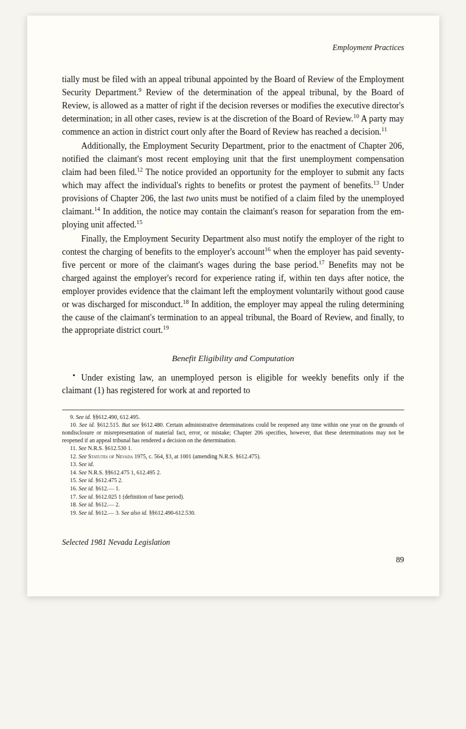Employment Practices
tially must be filed with an appeal tribunal appointed by the Board of Review of the Employment Security Department.9 Review of the determination of the appeal tribunal, by the Board of Review, is allowed as a matter of right if the decision reverses or modifies the executive director's determination; in all other cases, review is at the discretion of the Board of Review.10 A party may commence an action in district court only after the Board of Review has reached a decision.11
Additionally, the Employment Security Department, prior to the enactment of Chapter 206, notified the claimant's most recent employing unit that the first unemployment compensation claim had been filed.12 The notice provided an opportunity for the employer to submit any facts which may affect the individual's rights to benefits or protest the payment of benefits.13 Under provisions of Chapter 206, the last two units must be notified of a claim filed by the unemployed claimant.14 In addition, the notice may contain the claimant's reason for separation from the employing unit affected.15
Finally, the Employment Security Department also must notify the employer of the right to contest the charging of benefits to the employer's account16 when the employer has paid seventy-five percent or more of the claimant's wages during the base period.17 Benefits may not be charged against the employer's record for experience rating if, within ten days after notice, the employer provides evidence that the claimant left the employment voluntarily without good cause or was discharged for misconduct.18 In addition, the employer may appeal the ruling determining the cause of the claimant's termination to an appeal tribunal, the Board of Review, and finally, to the appropriate district court.19
Benefit Eligibility and Computation
Under existing law, an unemployed person is eligible for weekly benefits only if the claimant (1) has registered for work at and reported to
See id. §§612.490, 612.495.
See id. §612.515. But see §612.480. Certain administrative determinations could be reopened any time within one year on the grounds of nondisclosure or misrepresentation of material fact, error, or mistake; Chapter 206 specifies, however, that these determinations may not be reopened if an appeal tribunal has rendered a decision on the determination.
See N.R.S. §612.530 1.
See Statutes of Nevada 1975, c. 564, §3, at 1001 (amending N.R.S. §612.475).
See id.
See N.R.S. §§612.475 1, 612.495 2.
See id. §612.475 2.
See id. §612.— 1.
See id. §612.025 1 (definition of base period).
See id. §612.— 2.
See id. §612.— 3. See also id. §§612.490-612.530.
Selected 1981 Nevada Legislation
89